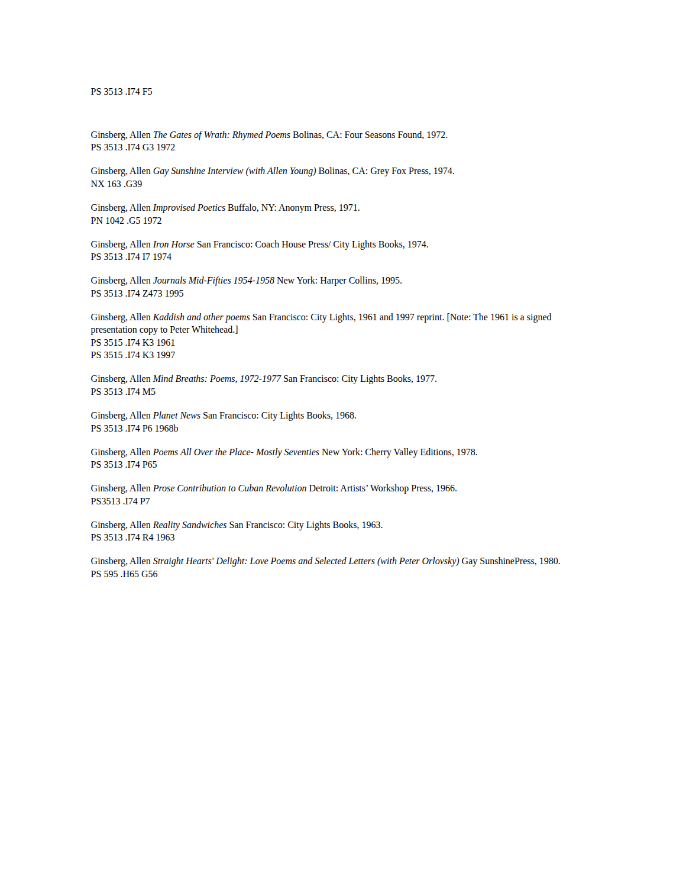PS 3513 .I74 F5
Ginsberg, Allen The Gates of Wrath: Rhymed Poems Bolinas, CA: Four Seasons Found, 1972.
PS 3513 .I74 G3 1972
Ginsberg, Allen Gay Sunshine Interview (with Allen Young) Bolinas, CA: Grey Fox Press, 1974.
NX 163 .G39
Ginsberg, Allen Improvised Poetics Buffalo, NY: Anonym Press, 1971.
PN 1042 .G5 1972
Ginsberg, Allen Iron Horse San Francisco: Coach House Press/ City Lights Books, 1974.
PS 3513 .I74 I7 1974
Ginsberg, Allen Journals Mid-Fifties 1954-1958 New York: Harper Collins, 1995.
PS 3513 .I74 Z473 1995
Ginsberg, Allen Kaddish and other poems San Francisco: City Lights, 1961 and 1997 reprint. [Note: The 1961 is a signed presentation copy to Peter Whitehead.]
PS 3515 .I74 K3 1961 PS 3515 .I74 K3 1997
Ginsberg, Allen Mind Breaths: Poems, 1972-1977 San Francisco: City Lights Books, 1977.
PS 3513 .I74 M5
Ginsberg, Allen Planet News San Francisco: City Lights Books, 1968.
PS 3513 .I74 P6 1968b
Ginsberg, Allen Poems All Over the Place- Mostly Seventies New York: Cherry Valley Editions, 1978.
PS 3513 .I74 P65
Ginsberg, Allen Prose Contribution to Cuban Revolution Detroit: Artists’ Workshop Press, 1966.
PS3513 .I74 P7
Ginsberg, Allen Reality Sandwiches San Francisco: City Lights Books, 1963.
PS 3513 .I74 R4 1963
Ginsberg, Allen Straight Hearts' Delight: Love Poems and Selected Letters (with Peter Orlovsky) Gay SunshinePress, 1980.
PS 595 .H65 G56